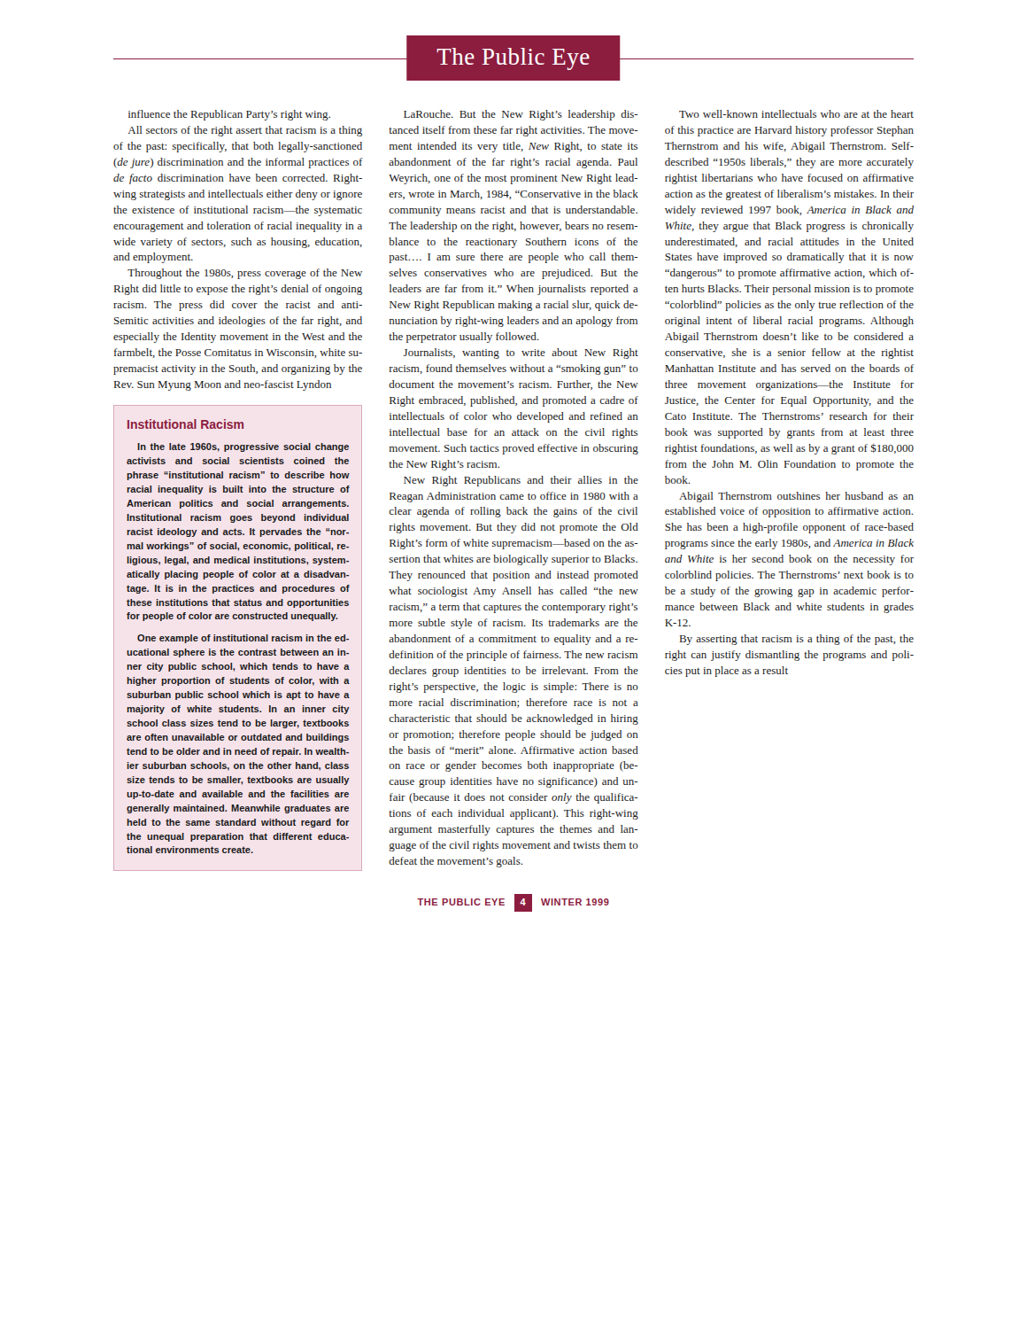The Public Eye
influence the Republican Party’s right wing.
All sectors of the right assert that racism is a thing of the past: specifically, that both legally-sanctioned (de jure) discrimination and the informal practices of de facto discrimination have been corrected. Right-wing strategists and intellectuals either deny or ignore the existence of institutional racism—the systematic encouragement and toleration of racial inequality in a wide variety of sectors, such as housing, education, and employment.
Throughout the 1980s, press coverage of the New Right did little to expose the right’s denial of ongoing racism. The press did cover the racist and anti-Semitic activities and ideologies of the far right, and especially the Identity movement in the West and the farmbelt, the Posse Comitatus in Wisconsin, white supremacist activity in the South, and organizing by the Rev. Sun Myung Moon and neo-fascist Lyndon
Institutional Racism
In the late 1960s, progressive social change activists and social scientists coined the phrase “institutional racism” to describe how racial inequality is built into the structure of American politics and social arrangements. Institutional racism goes beyond individual racist ideology and acts. It pervades the “normal workings” of social, economic, political, religious, legal, and medical institutions, systematically placing people of color at a disadvantage. It is in the practices and procedures of these institutions that status and opportunities for people of color are constructed unequally.
One example of institutional racism in the educational sphere is the contrast between an inner city public school, which tends to have a higher proportion of students of color, with a suburban public school which is apt to have a majority of white students. In an inner city school class sizes tend to be larger, textbooks are often unavailable or outdated and buildings tend to be older and in need of repair. In wealthier suburban schools, on the other hand, class size tends to be smaller, textbooks are usually up-to-date and available and the facilities are generally maintained. Meanwhile graduates are held to the same standard without regard for the unequal preparation that different educational environments create.
LaRouche. But the New Right’s leadership distanced itself from these far right activities. The movement intended its very title, New Right, to state its abandonment of the far right’s racial agenda. Paul Weyrich, one of the most prominent New Right leaders, wrote in March, 1984, “Conservative in the black community means racist and that is understandable. The leadership on the right, however, bears no resemblance to the reactionary Southern icons of the past…. I am sure there are people who call themselves conservatives who are prejudiced. But the leaders are far from it.” When journalists reported a New Right Republican making a racial slur, quick denunciation by right-wing leaders and an apology from the perpetrator usually followed.
Journalists, wanting to write about New Right racism, found themselves without a “smoking gun” to document the movement’s racism. Further, the New Right embraced, published, and promoted a cadre of intellectuals of color who developed and refined an intellectual base for an attack on the civil rights movement. Such tactics proved effective in obscuring the New Right’s racism.
New Right Republicans and their allies in the Reagan Administration came to office in 1980 with a clear agenda of rolling back the gains of the civil rights movement. But they did not promote the Old Right’s form of white supremacism—based on the assertion that whites are biologically superior to Blacks. They renounced that position and instead promoted what sociologist Amy Ansell has called “the new racism,” a term that captures the contemporary right’s more subtle style of racism. Its trademarks are the abandonment of a commitment to equality and a redefinition of the principle of fairness. The new racism declares group identities to be irrelevant. From the right’s perspective, the logic is simple: There is no more racial discrimination; therefore race is not a characteristic that should be acknowledged in hiring or promotion; therefore people should be judged on the basis of “merit” alone. Affirmative action based on race or gender becomes both inappropriate (because group identities have no significance) and unfair (because it does not consider only the qualifications of each individual applicant). This right-wing argument masterfully captures the themes and language of the civil rights movement and twists them to defeat the movement’s goals.
Two well-known intellectuals who are at the heart of this practice are Harvard history professor Stephan Thernstrom and his wife, Abigail Thernstrom. Self-described “1950s liberals,” they are more accurately rightist libertarians who have focused on affirmative action as the greatest of liberalism’s mistakes. In their widely reviewed 1997 book, America in Black and White, they argue that Black progress is chronically underestimated, and racial attitudes in the United States have improved so dramatically that it is now “dangerous” to promote affirmative action, which often hurts Blacks. Their personal mission is to promote “colorblind” policies as the only true reflection of the original intent of liberal racial programs. Although Abigail Thernstrom doesn’t like to be considered a conservative, she is a senior fellow at the rightist Manhattan Institute and has served on the boards of three movement organizations—the Institute for Justice, the Center for Equal Opportunity, and the Cato Institute. The Thernstroms’ research for their book was supported by grants from at least three rightist foundations, as well as by a grant of $180,000 from the John M. Olin Foundation to promote the book.
Abigail Thernstrom outshines her husband as an established voice of opposition to affirmative action. She has been a high-profile opponent of race-based programs since the early 1980s, and America in Black and White is her second book on the necessity for colorblind policies. The Thernstroms’ next book is to be a study of the growing gap in academic performance between Black and white students in grades K-12.
By asserting that racism is a thing of the past, the right can justify dismantling the programs and policies put in place as a result
THE PUBLIC EYE 4 WINTER 1999